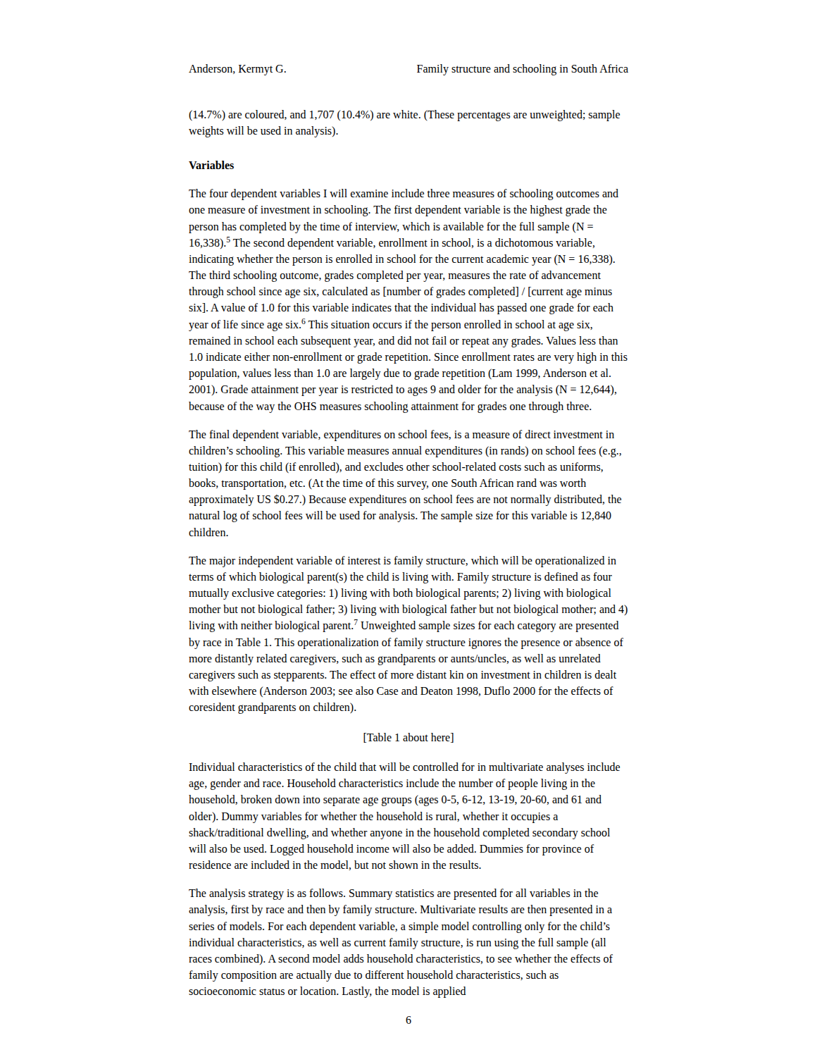Anderson, Kermyt G. Family structure and schooling in South Africa
(14.7%) are coloured, and 1,707 (10.4%) are white. (These percentages are unweighted; sample weights will be used in analysis).
Variables
The four dependent variables I will examine include three measures of schooling outcomes and one measure of investment in schooling. The first dependent variable is the highest grade the person has completed by the time of interview, which is available for the full sample (N = 16,338).5 The second dependent variable, enrollment in school, is a dichotomous variable, indicating whether the person is enrolled in school for the current academic year (N = 16,338). The third schooling outcome, grades completed per year, measures the rate of advancement through school since age six, calculated as [number of grades completed] / [current age minus six]. A value of 1.0 for this variable indicates that the individual has passed one grade for each year of life since age six.6 This situation occurs if the person enrolled in school at age six, remained in school each subsequent year, and did not fail or repeat any grades. Values less than 1.0 indicate either non-enrollment or grade repetition. Since enrollment rates are very high in this population, values less than 1.0 are largely due to grade repetition (Lam 1999, Anderson et al. 2001). Grade attainment per year is restricted to ages 9 and older for the analysis (N = 12,644), because of the way the OHS measures schooling attainment for grades one through three.
The final dependent variable, expenditures on school fees, is a measure of direct investment in children’s schooling. This variable measures annual expenditures (in rands) on school fees (e.g., tuition) for this child (if enrolled), and excludes other school-related costs such as uniforms, books, transportation, etc. (At the time of this survey, one South African rand was worth approximately US $0.27.) Because expenditures on school fees are not normally distributed, the natural log of school fees will be used for analysis. The sample size for this variable is 12,840 children.
The major independent variable of interest is family structure, which will be operationalized in terms of which biological parent(s) the child is living with. Family structure is defined as four mutually exclusive categories: 1) living with both biological parents; 2) living with biological mother but not biological father; 3) living with biological father but not biological mother; and 4) living with neither biological parent.7 Unweighted sample sizes for each category are presented by race in Table 1. This operationalization of family structure ignores the presence or absence of more distantly related caregivers, such as grandparents or aunts/uncles, as well as unrelated caregivers such as stepparents. The effect of more distant kin on investment in children is dealt with elsewhere (Anderson 2003; see also Case and Deaton 1998, Duflo 2000 for the effects of coresident grandparents on children).
[Table 1 about here]
Individual characteristics of the child that will be controlled for in multivariate analyses include age, gender and race. Household characteristics include the number of people living in the household, broken down into separate age groups (ages 0-5, 6-12, 13-19, 20-60, and 61 and older). Dummy variables for whether the household is rural, whether it occupies a shack/traditional dwelling, and whether anyone in the household completed secondary school will also be used. Logged household income will also be added. Dummies for province of residence are included in the model, but not shown in the results.
The analysis strategy is as follows. Summary statistics are presented for all variables in the analysis, first by race and then by family structure. Multivariate results are then presented in a series of models. For each dependent variable, a simple model controlling only for the child’s individual characteristics, as well as current family structure, is run using the full sample (all races combined). A second model adds household characteristics, to see whether the effects of family composition are actually due to different household characteristics, such as socioeconomic status or location. Lastly, the model is applied
6